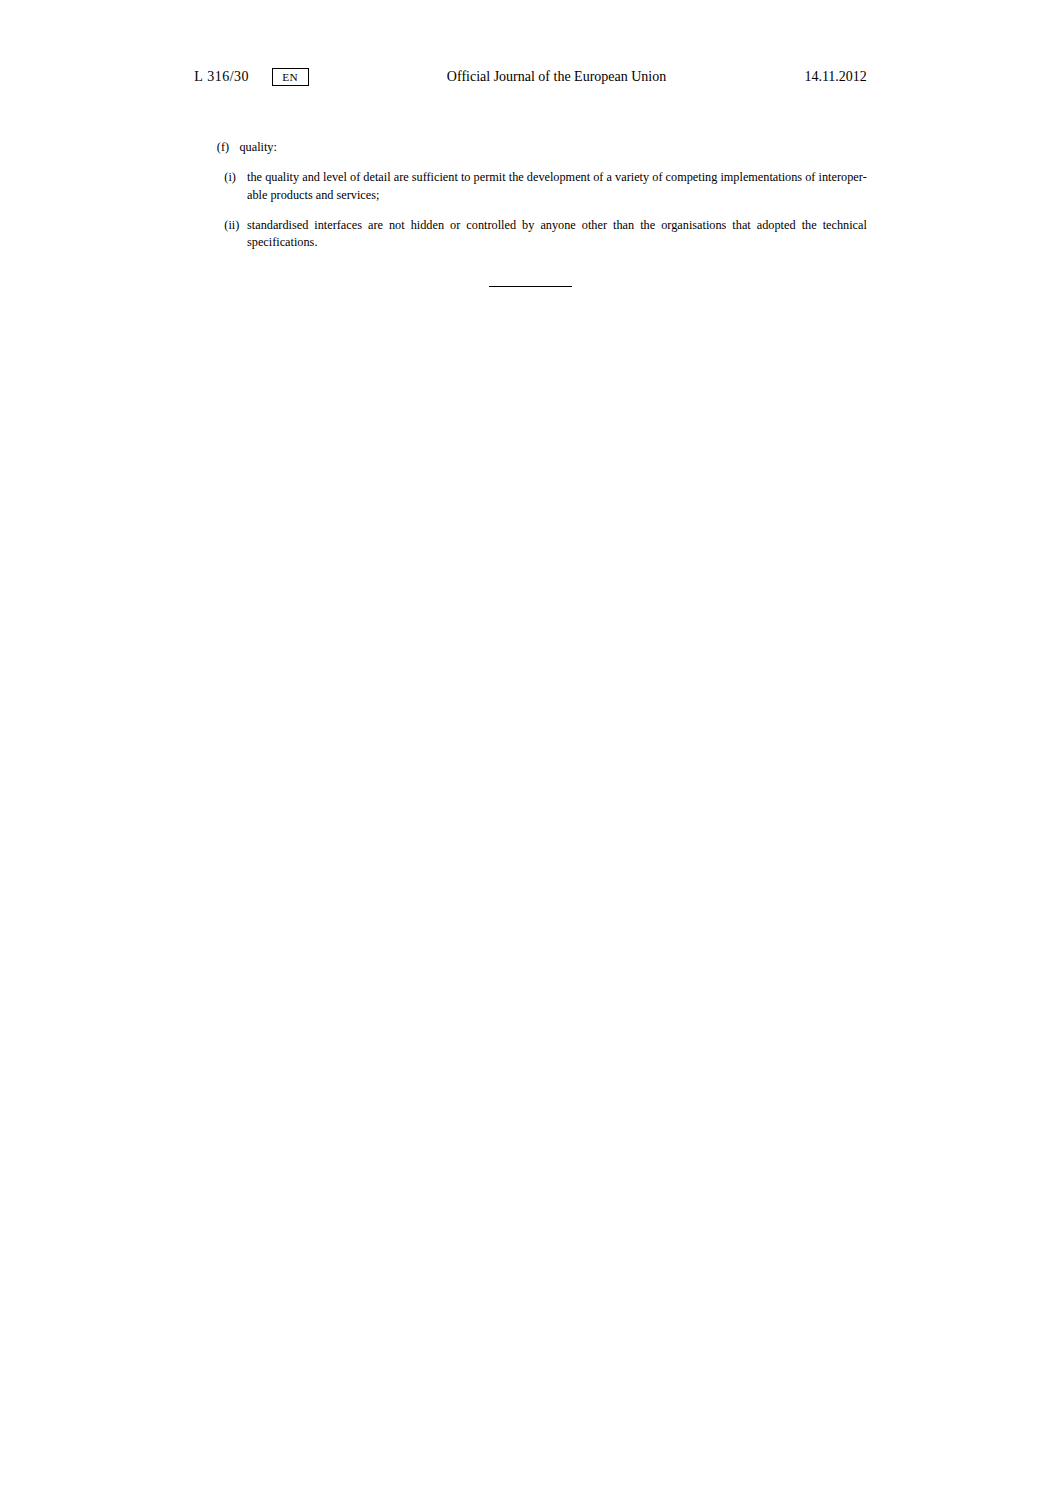L 316/30 EN Official Journal of the European Union 14.11.2012
(f)
quality:
(i)
the quality and level of detail are sufficient to permit the development of a variety of competing implementations of interoperable products and services;
(ii)
standardised interfaces are not hidden or controlled by anyone other than the organisations that adopted the technical specifications.